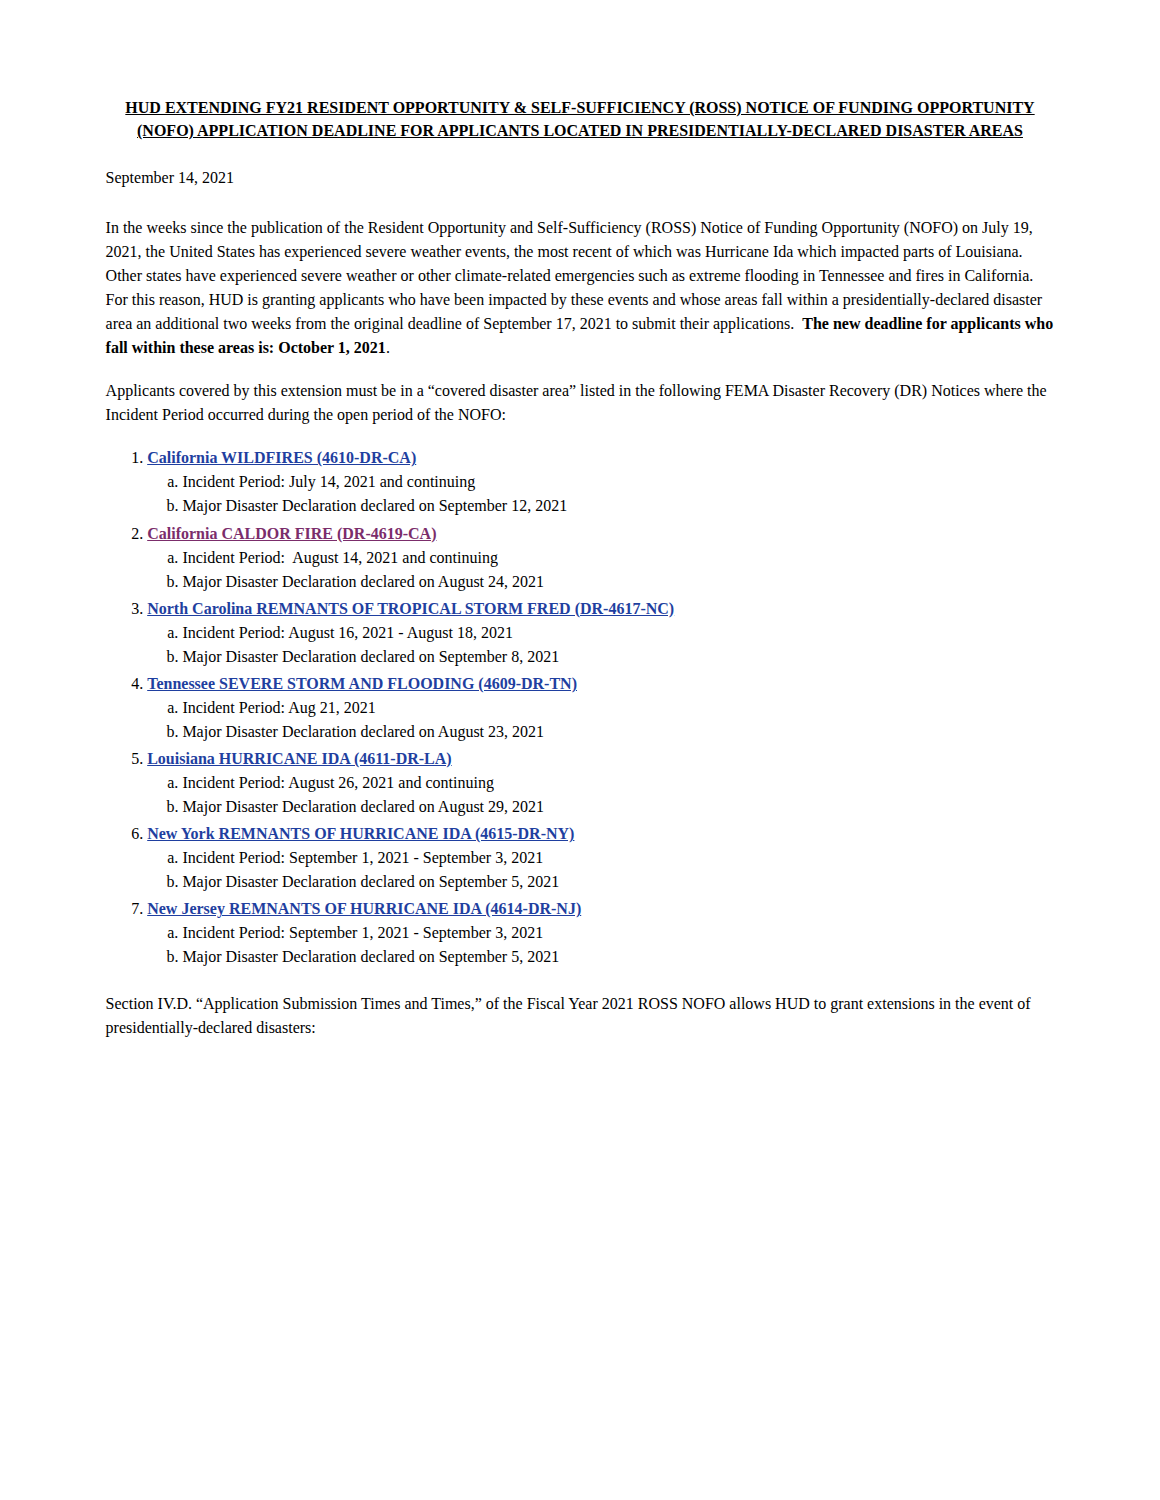HUD EXTENDING FY21 RESIDENT OPPORTUNITY & SELF-SUFFICIENCY (ROSS) NOTICE OF FUNDING OPPORTUNITY (NOFO) APPLICATION DEADLINE FOR APPLICANTS LOCATED IN PRESIDENTIALLY-DECLARED DISASTER AREAS
September 14, 2021
In the weeks since the publication of the Resident Opportunity and Self-Sufficiency (ROSS) Notice of Funding Opportunity (NOFO) on July 19, 2021, the United States has experienced severe weather events, the most recent of which was Hurricane Ida which impacted parts of Louisiana. Other states have experienced severe weather or other climate-related emergencies such as extreme flooding in Tennessee and fires in California. For this reason, HUD is granting applicants who have been impacted by these events and whose areas fall within a presidentially-declared disaster area an additional two weeks from the original deadline of September 17, 2021 to submit their applications. The new deadline for applicants who fall within these areas is: October 1, 2021.
Applicants covered by this extension must be in a “covered disaster area” listed in the following FEMA Disaster Recovery (DR) Notices where the Incident Period occurred during the open period of the NOFO:
California WILDFIRES (4610-DR-CA)
Incident Period: July 14, 2021 and continuing
Major Disaster Declaration declared on September 12, 2021
California CALDOR FIRE (DR-4619-CA)
Incident Period: August 14, 2021 and continuing
Major Disaster Declaration declared on August 24, 2021
North Carolina REMNANTS OF TROPICAL STORM FRED (DR-4617-NC)
Incident Period: August 16, 2021 - August 18, 2021
Major Disaster Declaration declared on September 8, 2021
Tennessee SEVERE STORM AND FLOODING (4609-DR-TN)
Incident Period: Aug 21, 2021
Major Disaster Declaration declared on August 23, 2021
Louisiana HURRICANE IDA (4611-DR-LA)
Incident Period: August 26, 2021 and continuing
Major Disaster Declaration declared on August 29, 2021
New York REMNANTS OF HURRICANE IDA (4615-DR-NY)
Incident Period: September 1, 2021 - September 3, 2021
Major Disaster Declaration declared on September 5, 2021
New Jersey REMNANTS OF HURRICANE IDA (4614-DR-NJ)
Incident Period: September 1, 2021 - September 3, 2021
Major Disaster Declaration declared on September 5, 2021
Section IV.D. “Application Submission Times and Times,” of the Fiscal Year 2021 ROSS NOFO allows HUD to grant extensions in the event of presidentially-declared disasters: